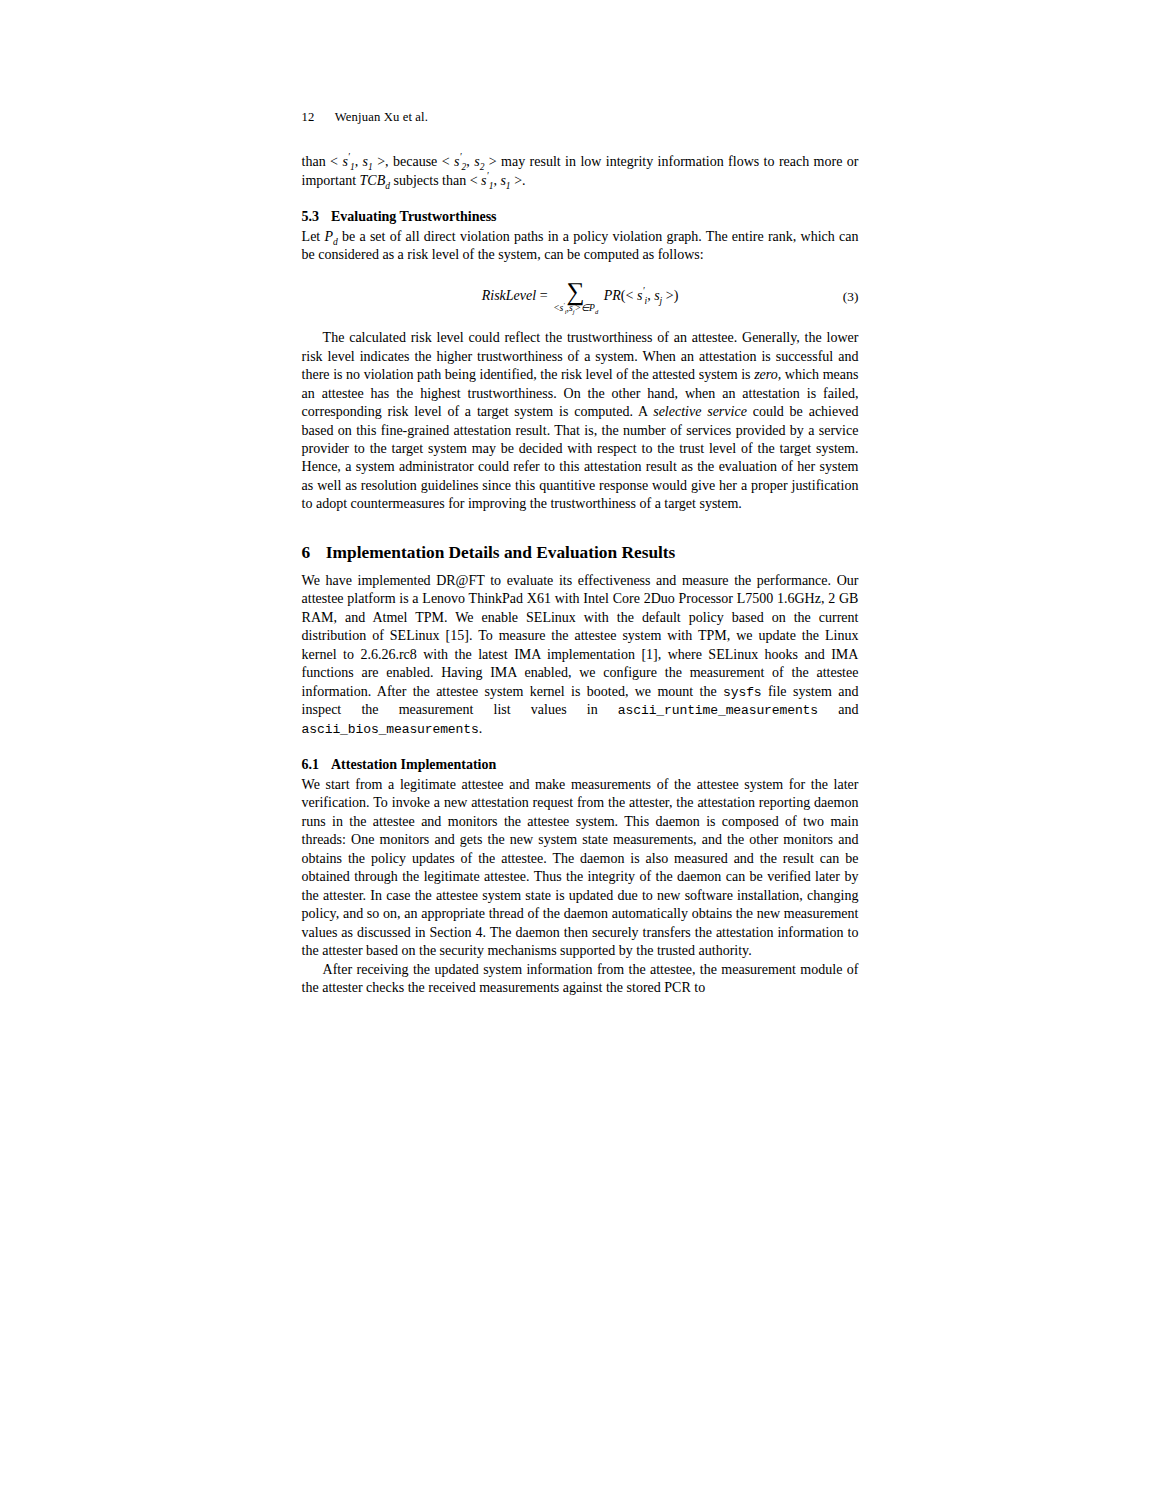12 Wenjuan Xu et al.
than < s′1, s1 >, because < s′2, s2 > may result in low integrity information flows to reach more or important TCBd subjects than < s′1, s1 >.
5.3 Evaluating Trustworthiness
Let Pd be a set of all direct violation paths in a policy violation graph. The entire rank, which can be considered as a risk level of the system, can be computed as follows:
RiskLevel = ∑ <s′i,sj>∈Pd PR(< s′i, sj >) (3)
The calculated risk level could reflect the trustworthiness of an attestee. Generally, the lower risk level indicates the higher trustworthiness of a system. When an attestation is successful and there is no violation path being identified, the risk level of the attested system is zero, which means an attestee has the highest trustworthiness. On the other hand, when an attestation is failed, corresponding risk level of a target system is computed. A selective service could be achieved based on this fine-grained attestation result. That is, the number of services provided by a service provider to the target system may be decided with respect to the trust level of the target system. Hence, a system administrator could refer to this attestation result as the evaluation of her system as well as resolution guidelines since this quantitive response would give her a proper justification to adopt countermeasures for improving the trustworthiness of a target system.
6 Implementation Details and Evaluation Results
We have implemented DR@FT to evaluate its effectiveness and measure the performance. Our attestee platform is a Lenovo ThinkPad X61 with Intel Core 2Duo Processor L7500 1.6GHz, 2 GB RAM, and Atmel TPM. We enable SELinux with the default policy based on the current distribution of SELinux [15]. To measure the attestee system with TPM, we update the Linux kernel to 2.6.26.rc8 with the latest IMA implementation [1], where SELinux hooks and IMA functions are enabled. Having IMA enabled, we configure the measurement of the attestee information. After the attestee system kernel is booted, we mount the sysfs file system and inspect the measurement list values in ascii_runtime_measurements and ascii_bios_measurements.
6.1 Attestation Implementation
We start from a legitimate attestee and make measurements of the attestee system for the later verification. To invoke a new attestation request from the attester, the attestation reporting daemon runs in the attestee and monitors the attestee system. This daemon is composed of two main threads: One monitors and gets the new system state measurements, and the other monitors and obtains the policy updates of the attestee. The daemon is also measured and the result can be obtained through the legitimate attestee. Thus the integrity of the daemon can be verified later by the attester. In case the attestee system state is updated due to new software installation, changing policy, and so on, an appropriate thread of the daemon automatically obtains the new measurement values as discussed in Section 4. The daemon then securely transfers the attestation information to the attester based on the security mechanisms supported by the trusted authority.
After receiving the updated system information from the attestee, the measurement module of the attester checks the received measurements against the stored PCR to